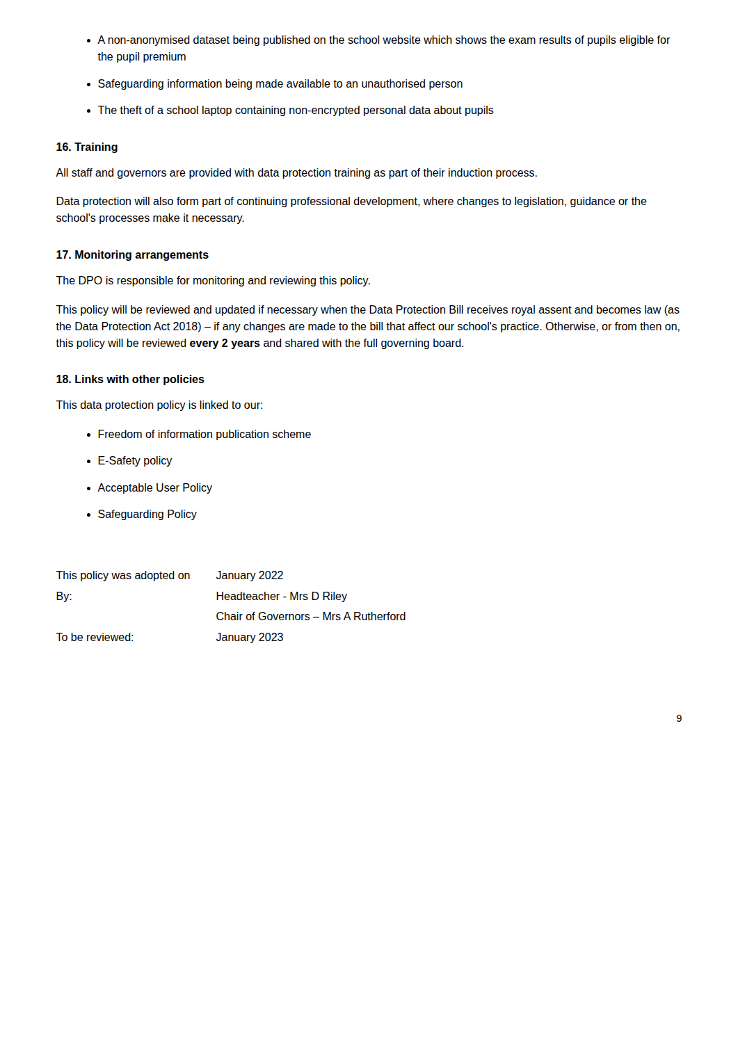A non-anonymised dataset being published on the school website which shows the exam results of pupils eligible for the pupil premium
Safeguarding information being made available to an unauthorised person
The theft of a school laptop containing non-encrypted personal data about pupils
16. Training
All staff and governors are provided with data protection training as part of their induction process.
Data protection will also form part of continuing professional development, where changes to legislation, guidance or the school's processes make it necessary.
17. Monitoring arrangements
The DPO is responsible for monitoring and reviewing this policy.
This policy will be reviewed and updated if necessary when the Data Protection Bill receives royal assent and becomes law (as the Data Protection Act 2018) – if any changes are made to the bill that affect our school's practice. Otherwise, or from then on, this policy will be reviewed every 2 years and shared with the full governing board.
18. Links with other policies
This data protection policy is linked to our:
Freedom of information publication scheme
E-Safety policy
Acceptable User Policy
Safeguarding Policy
| This policy was adopted on | January 2022 |
| By: | Headteacher - Mrs D Riley |
| | Chair of Governors – Mrs A Rutherford |
| To be reviewed: | January 2023 |
9